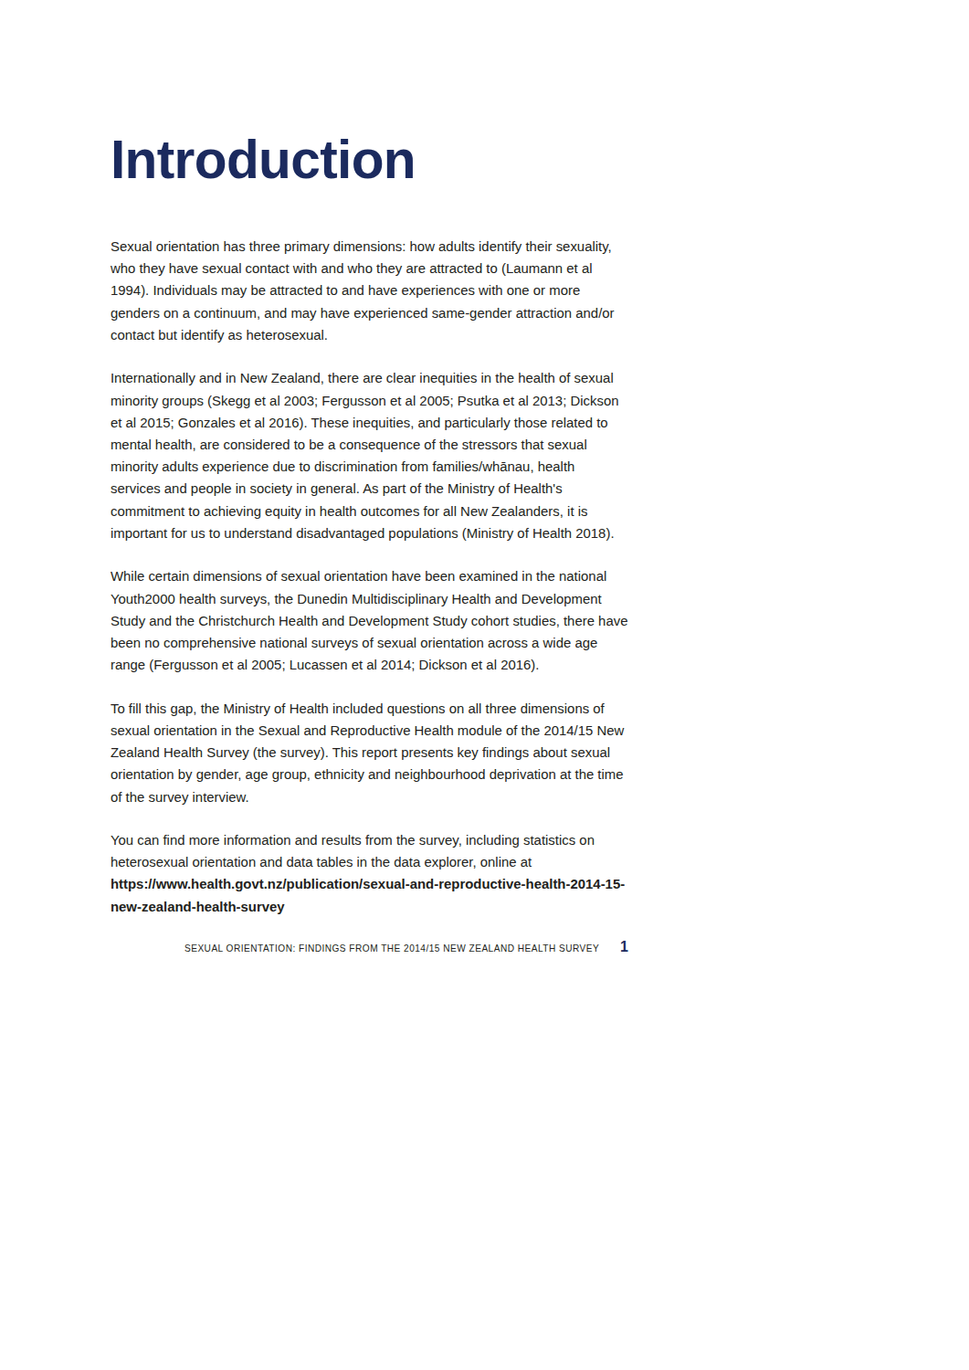Introduction
Sexual orientation has three primary dimensions: how adults identify their sexuality, who they have sexual contact with and who they are attracted to (Laumann et al 1994). Individuals may be attracted to and have experiences with one or more genders on a continuum, and may have experienced same-gender attraction and/or contact but identify as heterosexual.
Internationally and in New Zealand, there are clear inequities in the health of sexual minority groups (Skegg et al 2003; Fergusson et al 2005; Psutka et al 2013; Dickson et al 2015; Gonzales et al 2016). These inequities, and particularly those related to mental health, are considered to be a consequence of the stressors that sexual minority adults experience due to discrimination from families/whānau, health services and people in society in general. As part of the Ministry of Health's commitment to achieving equity in health outcomes for all New Zealanders, it is important for us to understand disadvantaged populations (Ministry of Health 2018).
While certain dimensions of sexual orientation have been examined in the national Youth2000 health surveys, the Dunedin Multidisciplinary Health and Development Study and the Christchurch Health and Development Study cohort studies, there have been no comprehensive national surveys of sexual orientation across a wide age range (Fergusson et al 2005; Lucassen et al 2014; Dickson et al 2016).
To fill this gap, the Ministry of Health included questions on all three dimensions of sexual orientation in the Sexual and Reproductive Health module of the 2014/15 New Zealand Health Survey (the survey). This report presents key findings about sexual orientation by gender, age group, ethnicity and neighbourhood deprivation at the time of the survey interview.
You can find more information and results from the survey, including statistics on heterosexual orientation and data tables in the data explorer, online at https://www.health.govt.nz/publication/sexual-and-reproductive-health-2014-15-new-zealand-health-survey
Sexual orientation: findings from the 2014/15 New Zealand Health Survey 1